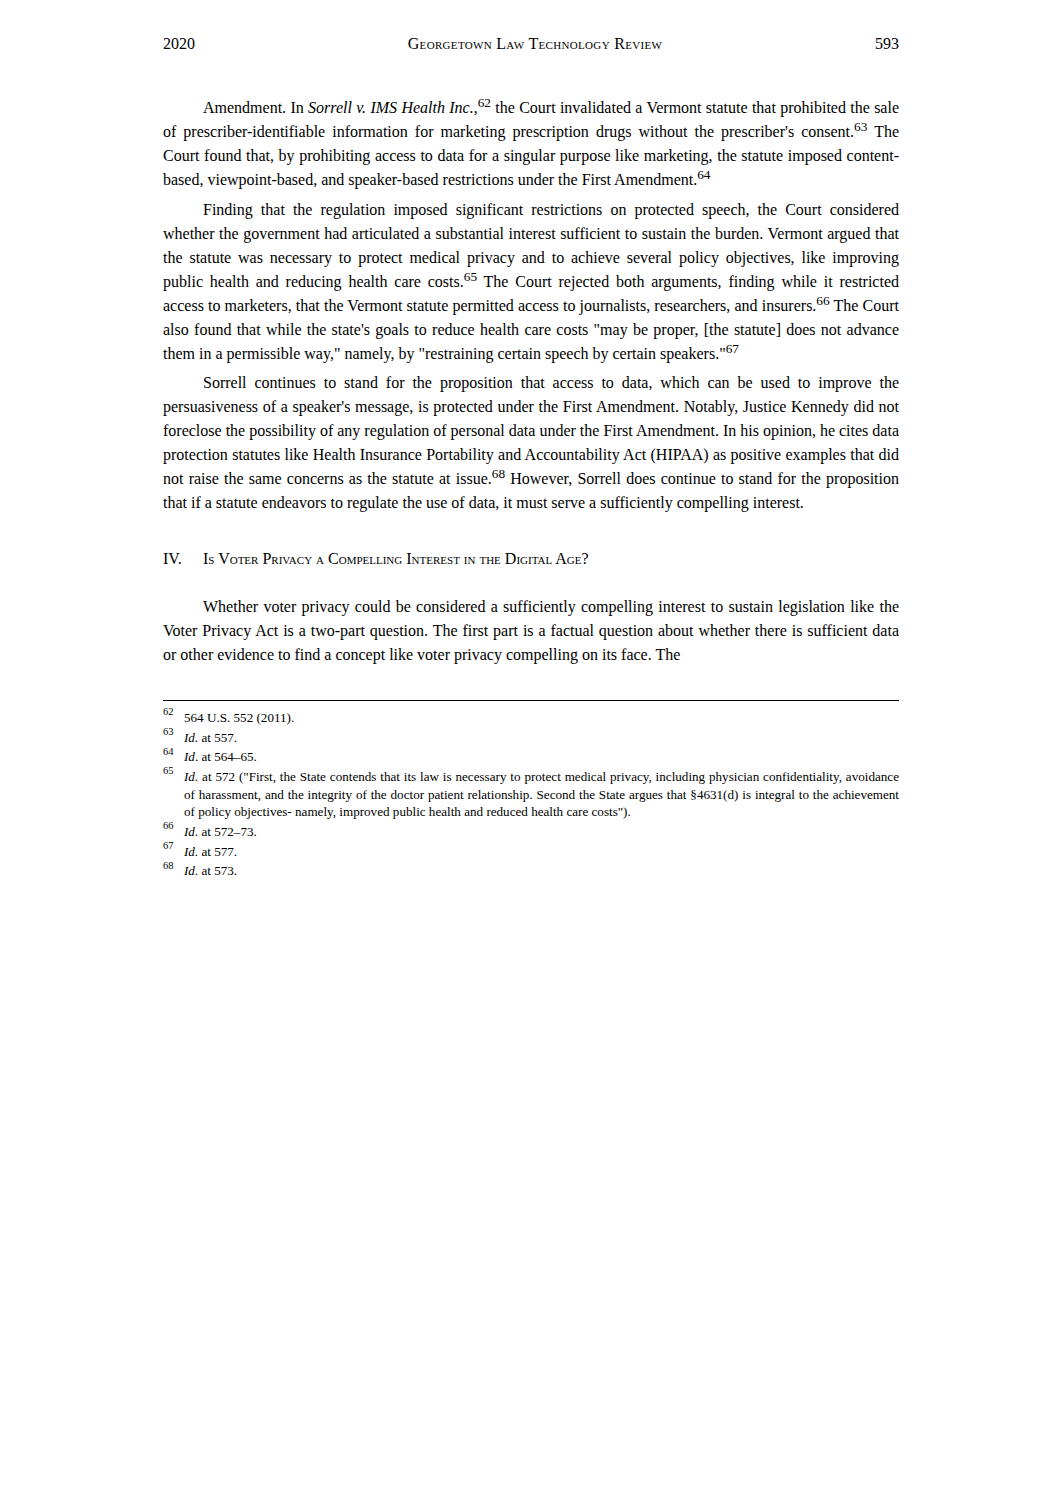2020 Georgetown Law Technology Review 593
Amendment. In Sorrell v. IMS Health Inc.,62 the Court invalidated a Vermont statute that prohibited the sale of prescriber-identifiable information for marketing prescription drugs without the prescriber's consent.63 The Court found that, by prohibiting access to data for a singular purpose like marketing, the statute imposed content-based, viewpoint-based, and speaker-based restrictions under the First Amendment.64
Finding that the regulation imposed significant restrictions on protected speech, the Court considered whether the government had articulated a substantial interest sufficient to sustain the burden. Vermont argued that the statute was necessary to protect medical privacy and to achieve several policy objectives, like improving public health and reducing health care costs.65 The Court rejected both arguments, finding while it restricted access to marketers, that the Vermont statute permitted access to journalists, researchers, and insurers.66 The Court also found that while the state's goals to reduce health care costs "may be proper, [the statute] does not advance them in a permissible way," namely, by "restraining certain speech by certain speakers."67
Sorrell continues to stand for the proposition that access to data, which can be used to improve the persuasiveness of a speaker's message, is protected under the First Amendment. Notably, Justice Kennedy did not foreclose the possibility of any regulation of personal data under the First Amendment. In his opinion, he cites data protection statutes like Health Insurance Portability and Accountability Act (HIPAA) as positive examples that did not raise the same concerns as the statute at issue.68 However, Sorrell does continue to stand for the proposition that if a statute endeavors to regulate the use of data, it must serve a sufficiently compelling interest.
IV. Is Voter Privacy a Compelling Interest in the Digital Age?
Whether voter privacy could be considered a sufficiently compelling interest to sustain legislation like the Voter Privacy Act is a two-part question. The first part is a factual question about whether there is sufficient data or other evidence to find a concept like voter privacy compelling on its face. The
62564 U.S. 552 (2011).
63 Id. at 557.
64 Id. at 564–65.
65 Id. at 572 ("First, the State contends that its law is necessary to protect medical privacy, including physician confidentiality, avoidance of harassment, and the integrity of the doctor patient relationship. Second the State argues that §4631(d) is integral to the achievement of policy objectives- namely, improved public health and reduced health care costs").
66 Id. at 572–73.
67 Id. at 577.
68 Id. at 573.